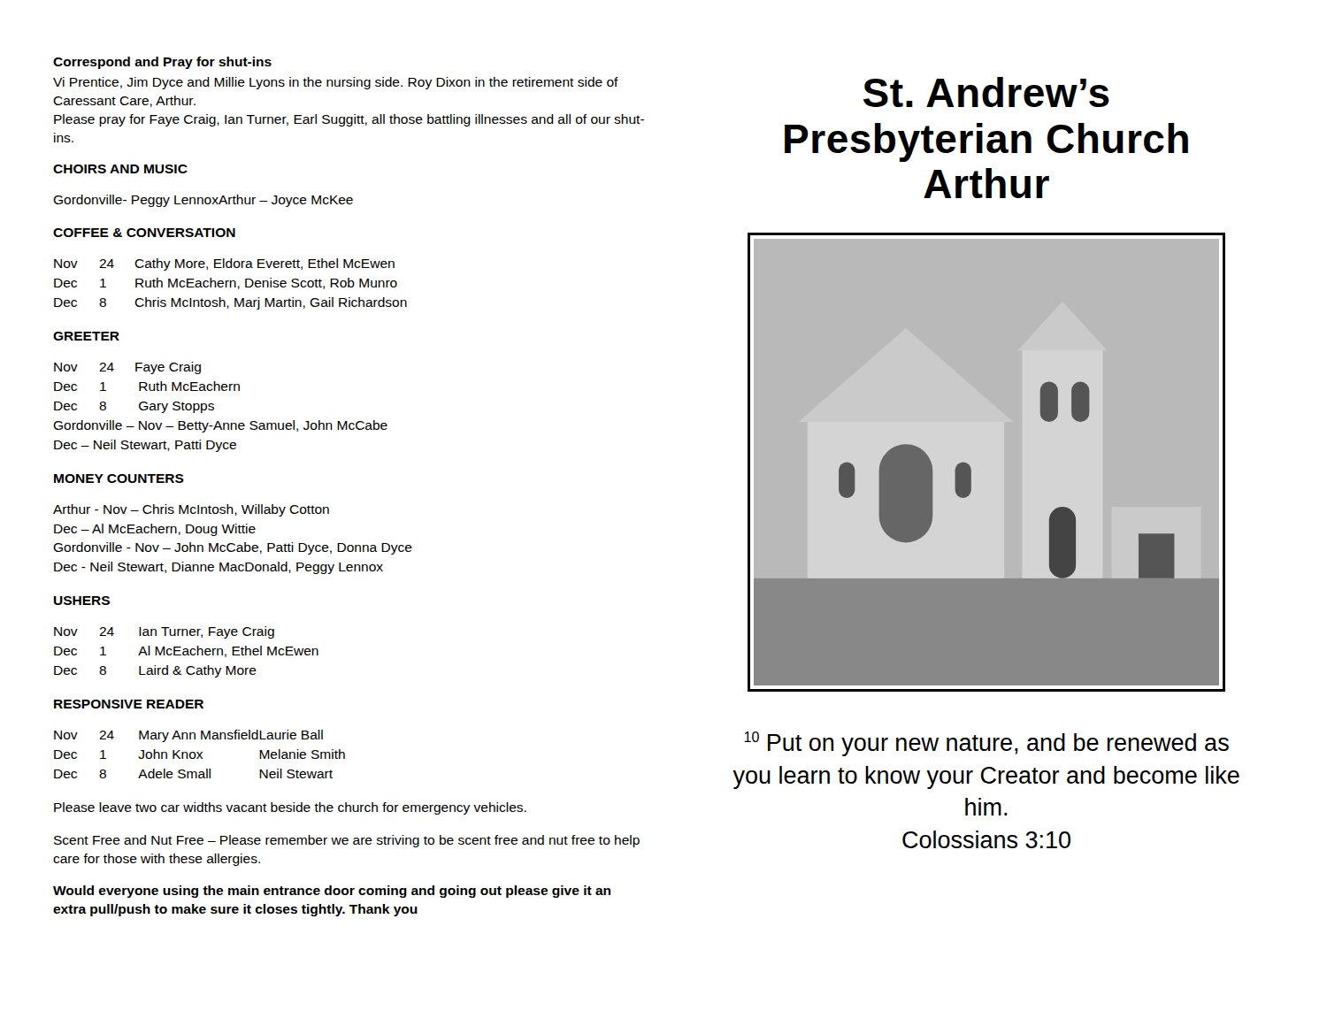Correspond and Pray for shut-ins
Vi Prentice, Jim Dyce and Millie Lyons in the nursing side. Roy Dixon in the retirement side of Caressant Care, Arthur.
Please pray for Faye Craig, Ian Turner, Earl Suggitt, all those battling illnesses and all of our shut-ins.
CHOIRS AND MUSIC
| Gordonville- Peggy Lennox | Arthur – Joyce McKee |
COFFEE & CONVERSATION
| Nov | 24 | Cathy More, Eldora Everett, Ethel McEwen |
| Dec | 1 | Ruth McEachern, Denise Scott, Rob Munro |
| Dec | 8 | Chris McIntosh, Marj Martin, Gail Richardson |
GREETER
| Nov | 24 | Faye Craig |
| Dec | 1 | Ruth McEachern |
| Dec | 8 | Gary Stopps |
| Gordonville – Nov – Betty-Anne Samuel, John McCabe |
| Dec – Neil Stewart, Patti Dyce |
MONEY COUNTERS
| Arthur - Nov – Chris McIntosh, Willaby Cotton |
| Dec – Al McEachern, Doug Wittie |
| Gordonville - Nov – John McCabe, Patti Dyce, Donna Dyce |
| Dec - Neil Stewart, Dianne MacDonald, Peggy Lennox |
USHERS
| Nov | 24 | Ian Turner, Faye Craig |
| Dec | 1 | Al McEachern, Ethel McEwen |
| Dec | 8 | Laird & Cathy More |
RESPONSIVE READER
| Nov | 24 | Mary Ann Mansfield | Laurie Ball |
| Dec | 1 | John Knox | Melanie Smith |
| Dec | 8 | Adele Small | Neil Stewart |
Please leave two car widths vacant beside the church for emergency vehicles.
Scent Free and Nut Free – Please remember we are striving to be scent free and nut free to help care for those with these allergies.
Would everyone using the main entrance door coming and going out please give it an extra pull/push to make sure it closes tightly. Thank you
St. Andrew’s
Presbyterian Church
Arthur
10 Put on your new nature, and be renewed as you learn to know your Creator and become like him. Colossians 3:10